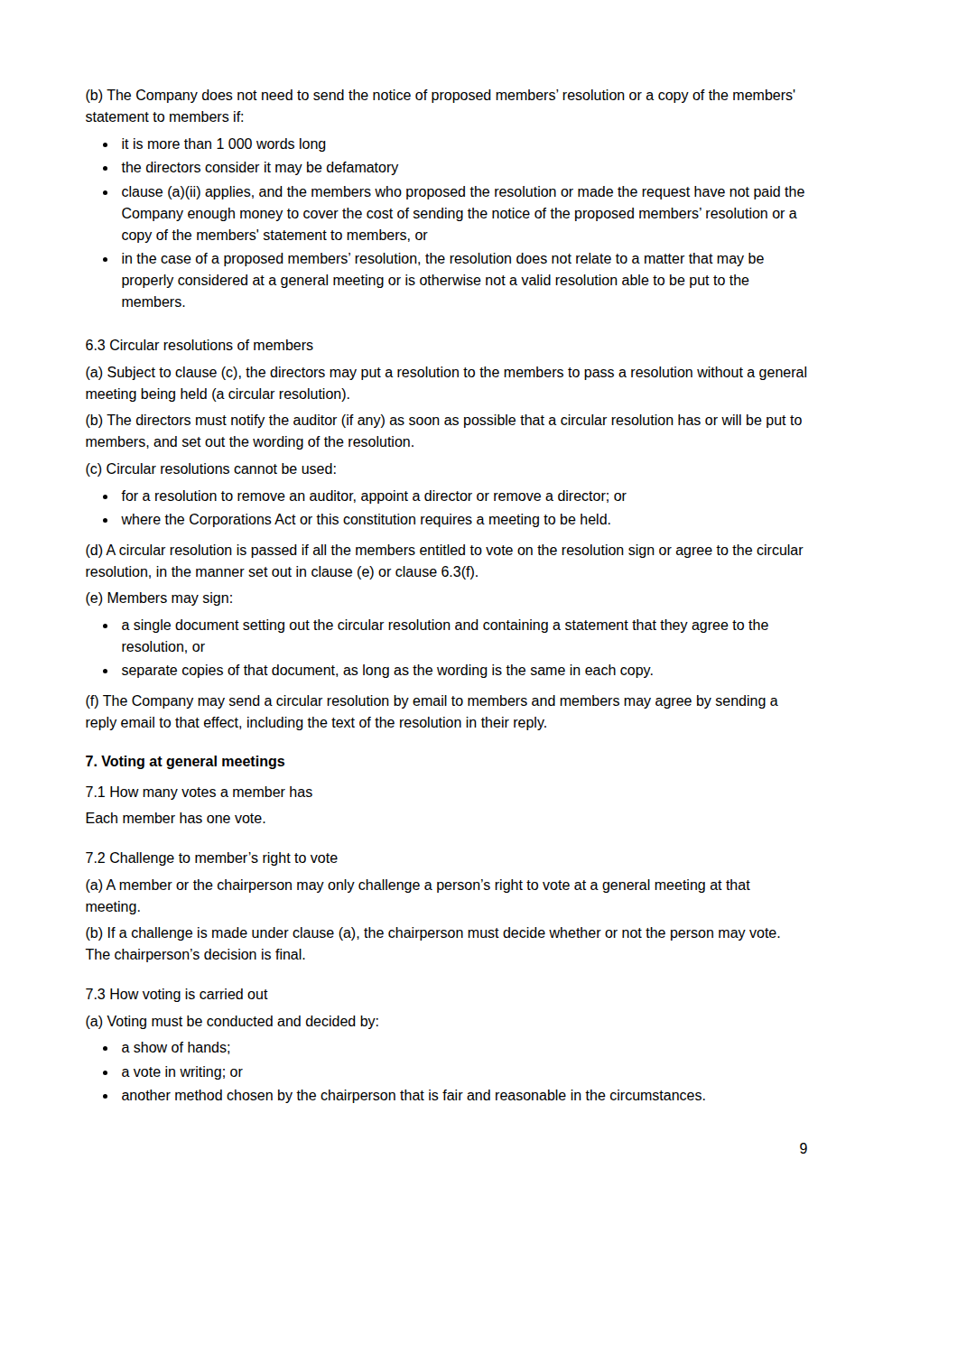(b) The Company does not need to send the notice of proposed members’ resolution or a copy of the members' statement to members if:
it is more than 1 000 words long
the directors consider it may be defamatory
clause (a)(ii) applies, and the members who proposed the resolution or made the request have not paid the Company enough money to cover the cost of sending the notice of the proposed members’ resolution or a copy of the members' statement to members, or
in the case of a proposed members’ resolution, the resolution does not relate to a matter that may be properly considered at a general meeting or is otherwise not a valid resolution able to be put to the members.
6.3 Circular resolutions of members
(a) Subject to clause (c), the directors may put a resolution to the members to pass a resolution without a general meeting being held (a circular resolution).
(b) The directors must notify the auditor (if any) as soon as possible that a circular resolution has or will be put to members, and set out the wording of the resolution.
(c) Circular resolutions cannot be used:
for a resolution to remove an auditor, appoint a director or remove a director; or
where the Corporations Act or this constitution requires a meeting to be held.
(d) A circular resolution is passed if all the members entitled to vote on the resolution sign or agree to the circular resolution, in the manner set out in clause (e) or clause 6.3(f).
(e) Members may sign:
a single document setting out the circular resolution and containing a statement that they agree to the resolution, or
separate copies of that document, as long as the wording is the same in each copy.
(f) The Company may send a circular resolution by email to members and members may agree by sending a reply email to that effect, including the text of the resolution in their reply.
7. Voting at general meetings
7.1 How many votes a member has
Each member has one vote.
7.2 Challenge to member’s right to vote
(a) A member or the chairperson may only challenge a person’s right to vote at a general meeting at that meeting.
(b) If a challenge is made under clause (a), the chairperson must decide whether or not the person may vote. The chairperson’s decision is final.
7.3 How voting is carried out
(a) Voting must be conducted and decided by:
a show of hands;
a vote in writing; or
another method chosen by the chairperson that is fair and reasonable in the circumstances.
9